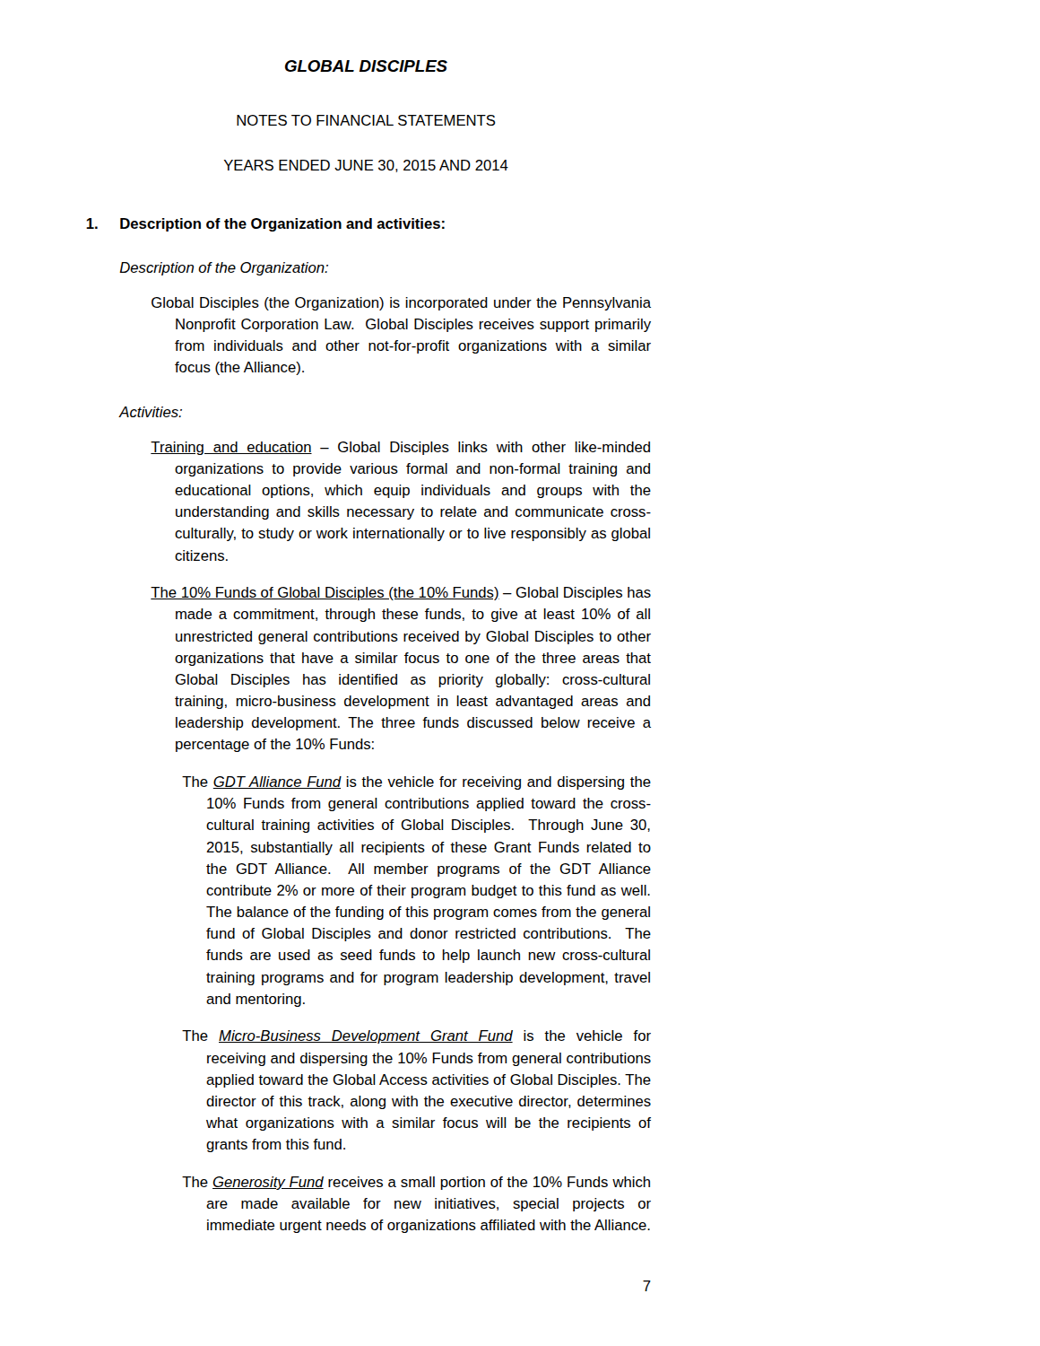GLOBAL DISCIPLES
NOTES TO FINANCIAL STATEMENTS
YEARS ENDED JUNE 30, 2015 AND 2014
Description of the Organization and activities:
Description of the Organization:
Global Disciples (the Organization) is incorporated under the Pennsylvania Nonprofit Corporation Law. Global Disciples receives support primarily from individuals and other not-for-profit organizations with a similar focus (the Alliance).
Activities:
Training and education – Global Disciples links with other like-minded organizations to provide various formal and non-formal training and educational options, which equip individuals and groups with the understanding and skills necessary to relate and communicate cross-culturally, to study or work internationally or to live responsibly as global citizens.
The 10% Funds of Global Disciples (the 10% Funds) – Global Disciples has made a commitment, through these funds, to give at least 10% of all unrestricted general contributions received by Global Disciples to other organizations that have a similar focus to one of the three areas that Global Disciples has identified as priority globally: cross-cultural training, micro-business development in least advantaged areas and leadership development. The three funds discussed below receive a percentage of the 10% Funds:
The GDT Alliance Fund is the vehicle for receiving and dispersing the 10% Funds from general contributions applied toward the cross-cultural training activities of Global Disciples. Through June 30, 2015, substantially all recipients of these Grant Funds related to the GDT Alliance. All member programs of the GDT Alliance contribute 2% or more of their program budget to this fund as well. The balance of the funding of this program comes from the general fund of Global Disciples and donor restricted contributions. The funds are used as seed funds to help launch new cross-cultural training programs and for program leadership development, travel and mentoring.
The Micro-Business Development Grant Fund is the vehicle for receiving and dispersing the 10% Funds from general contributions applied toward the Global Access activities of Global Disciples. The director of this track, along with the executive director, determines what organizations with a similar focus will be the recipients of grants from this fund.
The Generosity Fund receives a small portion of the 10% Funds which are made available for new initiatives, special projects or immediate urgent needs of organizations affiliated with the Alliance.
7